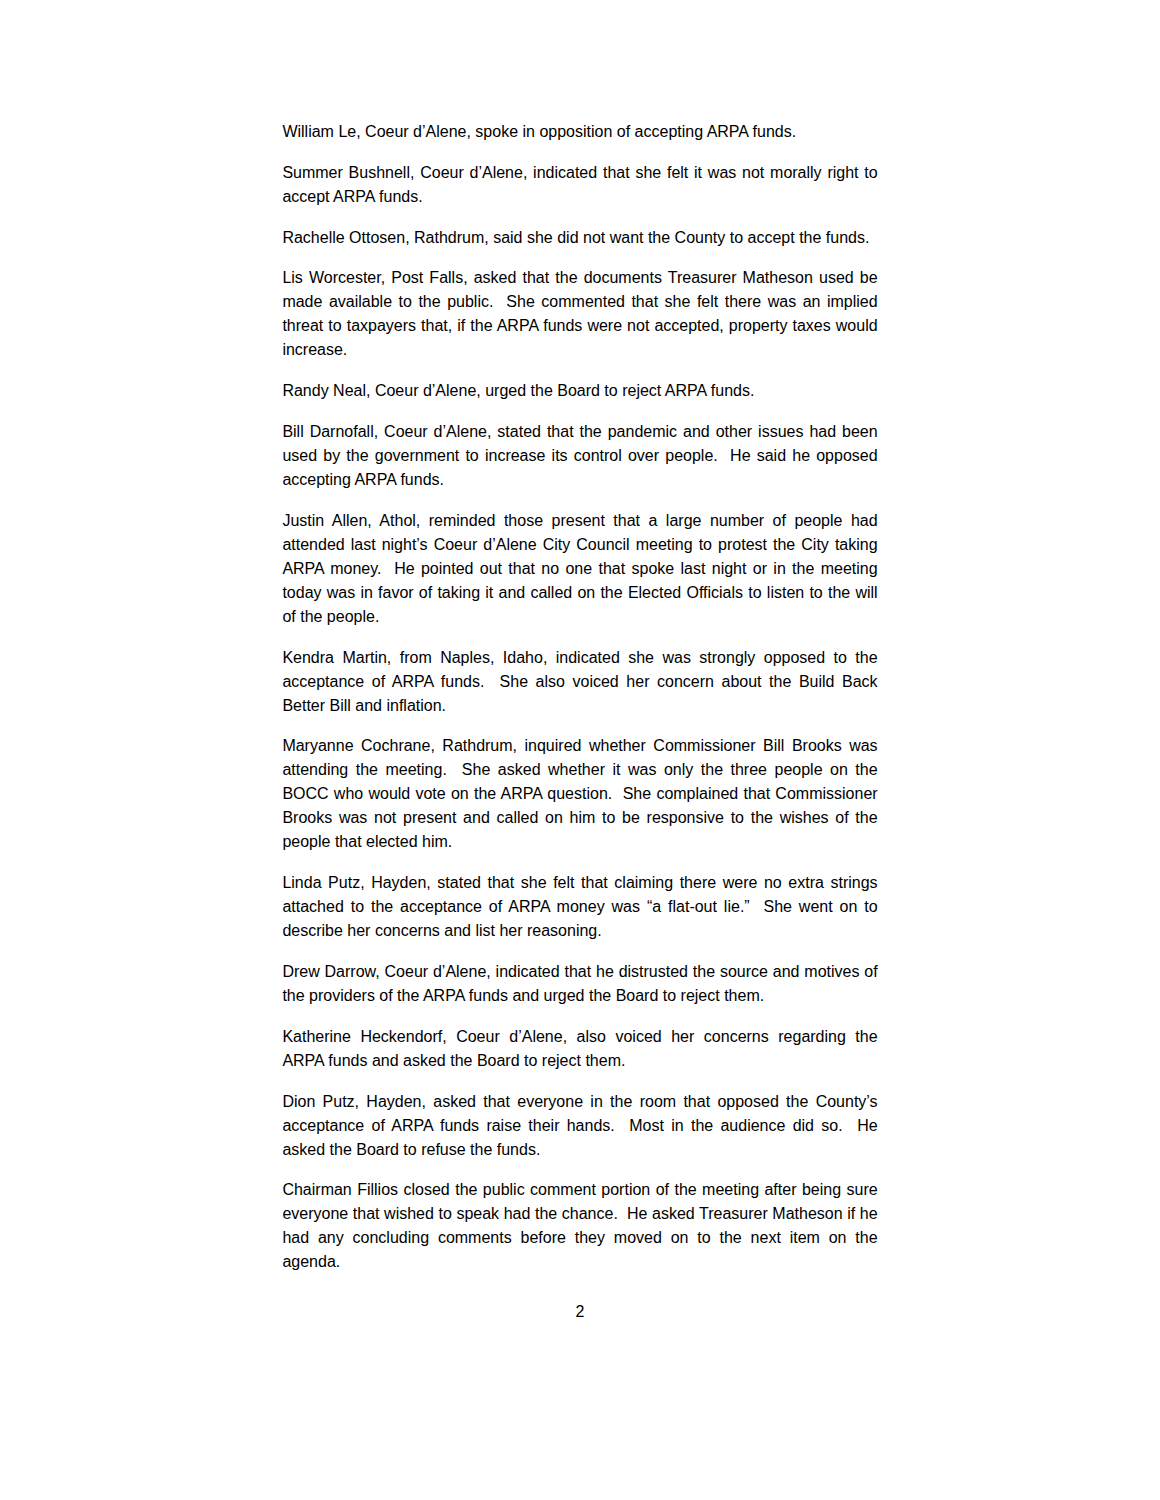William Le, Coeur d’Alene, spoke in opposition of accepting ARPA funds.
Summer Bushnell, Coeur d’Alene, indicated that she felt it was not morally right to accept ARPA funds.
Rachelle Ottosen, Rathdrum, said she did not want the County to accept the funds.
Lis Worcester, Post Falls, asked that the documents Treasurer Matheson used be made available to the public. She commented that she felt there was an implied threat to taxpayers that, if the ARPA funds were not accepted, property taxes would increase.
Randy Neal, Coeur d’Alene, urged the Board to reject ARPA funds.
Bill Darnofall, Coeur d’Alene, stated that the pandemic and other issues had been used by the government to increase its control over people. He said he opposed accepting ARPA funds.
Justin Allen, Athol, reminded those present that a large number of people had attended last night’s Coeur d’Alene City Council meeting to protest the City taking ARPA money. He pointed out that no one that spoke last night or in the meeting today was in favor of taking it and called on the Elected Officials to listen to the will of the people.
Kendra Martin, from Naples, Idaho, indicated she was strongly opposed to the acceptance of ARPA funds. She also voiced her concern about the Build Back Better Bill and inflation.
Maryanne Cochrane, Rathdrum, inquired whether Commissioner Bill Brooks was attending the meeting. She asked whether it was only the three people on the BOCC who would vote on the ARPA question. She complained that Commissioner Brooks was not present and called on him to be responsive to the wishes of the people that elected him.
Linda Putz, Hayden, stated that she felt that claiming there were no extra strings attached to the acceptance of ARPA money was “a flat-out lie.” She went on to describe her concerns and list her reasoning.
Drew Darrow, Coeur d’Alene, indicated that he distrusted the source and motives of the providers of the ARPA funds and urged the Board to reject them.
Katherine Heckendorf, Coeur d’Alene, also voiced her concerns regarding the ARPA funds and asked the Board to reject them.
Dion Putz, Hayden, asked that everyone in the room that opposed the County’s acceptance of ARPA funds raise their hands. Most in the audience did so. He asked the Board to refuse the funds.
Chairman Fillios closed the public comment portion of the meeting after being sure everyone that wished to speak had the chance. He asked Treasurer Matheson if he had any concluding comments before they moved on to the next item on the agenda.
2